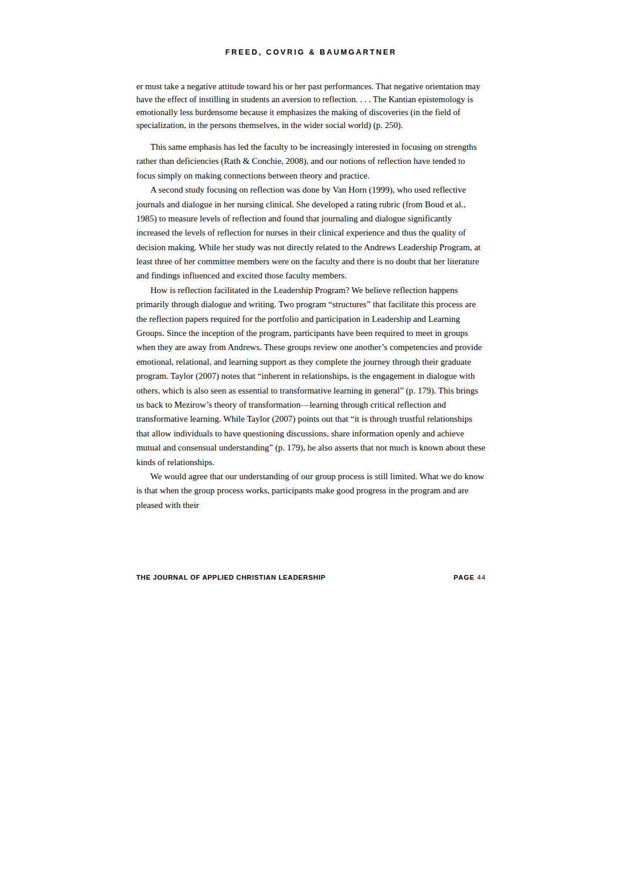Freed, Covrig & Baumgartner
er must take a negative attitude toward his or her past performances. That negative orientation may have the effect of instilling in students an aversion to reflection. . . . The Kantian epistemology is emotionally less burdensome because it emphasizes the making of discoveries (in the field of specialization, in the persons themselves, in the wider social world) (p. 250).
This same emphasis has led the faculty to be increasingly interested in focusing on strengths rather than deficiencies (Rath & Conchie, 2008), and our notions of reflection have tended to focus simply on making connections between theory and practice.
A second study focusing on reflection was done by Van Horn (1999), who used reflective journals and dialogue in her nursing clinical. She developed a rating rubric (from Boud et al., 1985) to measure levels of reflection and found that journaling and dialogue significantly increased the levels of reflection for nurses in their clinical experience and thus the quality of decision making. While her study was not directly related to the Andrews Leadership Program, at least three of her committee members were on the faculty and there is no doubt that her literature and findings influenced and excited those faculty members.
How is reflection facilitated in the Leadership Program? We believe reflection happens primarily through dialogue and writing. Two program “structures” that facilitate this process are the reflection papers required for the portfolio and participation in Leadership and Learning Groups. Since the inception of the program, participants have been required to meet in groups when they are away from Andrews. These groups review one another’s competencies and provide emotional, relational, and learning support as they complete the journey through their graduate program. Taylor (2007) notes that “inherent in relationships, is the engagement in dialogue with others, which is also seen as essential to transformative learning in general” (p. 179). This brings us back to Mezirow’s theory of transformation—learning through critical reflection and transformative learning. While Taylor (2007) points out that “it is through trustful relationships that allow individuals to have questioning discussions, share information openly and achieve mutual and consensual understanding” (p. 179), he also asserts that not much is known about these kinds of relationships.
We would agree that our understanding of our group process is still limited. What we do know is that when the group process works, participants make good progress in the program and are pleased with their
The Journal of Applied Christian Leadership Page 44